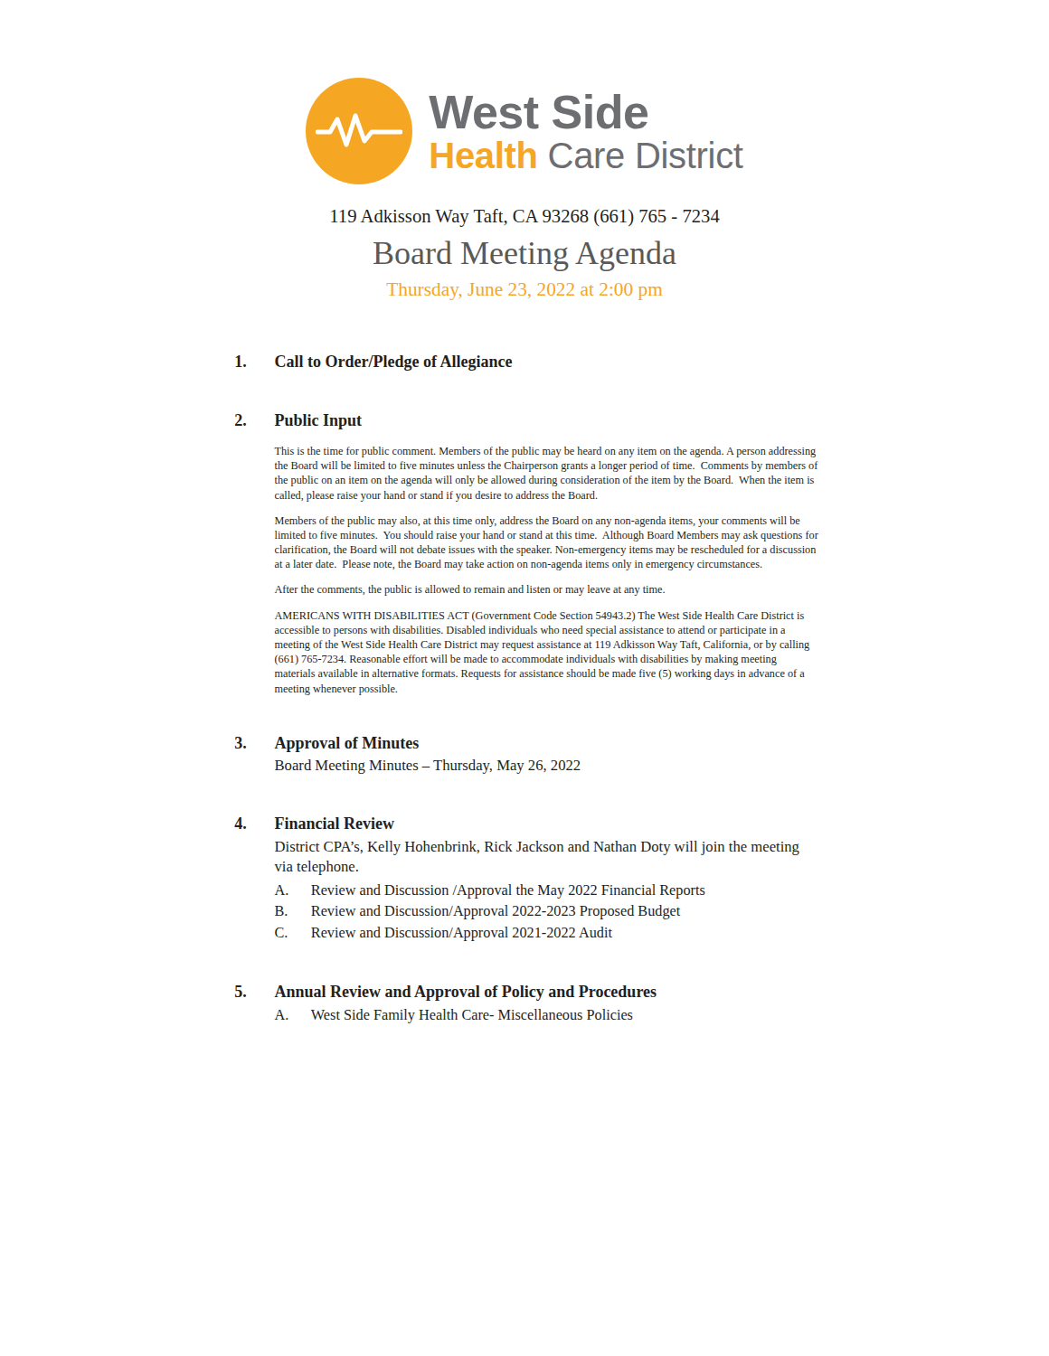West Side
Health Care District
119 Adkisson Way Taft, CA 93268 (661) 765 - 7234
Board Meeting Agenda
Thursday, June 23, 2022 at 2:00 pm
Call to Order/Pledge of Allegiance
Public Input
This is the time for public comment. Members of the public may be heard on any item on the agenda. A person addressing the Board will be limited to five minutes unless the Chairperson grants a longer period of time. Comments by members of the public on an item on the agenda will only be allowed during consideration of the item by the Board. When the item is called, please raise your hand or stand if you desire to address the Board.
Members of the public may also, at this time only, address the Board on any non-agenda items, your comments will be limited to five minutes. You should raise your hand or stand at this time. Although Board Members may ask questions for clarification, the Board will not debate issues with the speaker. Non-emergency items may be rescheduled for a discussion at a later date. Please note, the Board may take action on non-agenda items only in emergency circumstances.
After the comments, the public is allowed to remain and listen or may leave at any time.
AMERICANS WITH DISABILITIES ACT (Government Code Section 54943.2) The West Side Health Care District is accessible to persons with disabilities. Disabled individuals who need special assistance to attend or participate in a meeting of the West Side Health Care District may request assistance at 119 Adkisson Way Taft, California, or by calling (661) 765-7234. Reasonable effort will be made to accommodate individuals with disabilities by making meeting materials available in alternative formats. Requests for assistance should be made five (5) working days in advance of a meeting whenever possible.
Approval of Minutes
Board Meeting Minutes – Thursday, May 26, 2022
Financial Review
District CPA’s, Kelly Hohenbrink, Rick Jackson and Nathan Doty will join the meeting via telephone.
Review and Discussion /Approval the May 2022 Financial Reports
Review and Discussion/Approval 2022-2023 Proposed Budget
Review and Discussion/Approval 2021-2022 Audit
Annual Review and Approval of Policy and Procedures
West Side Family Health Care- Miscellaneous Policies